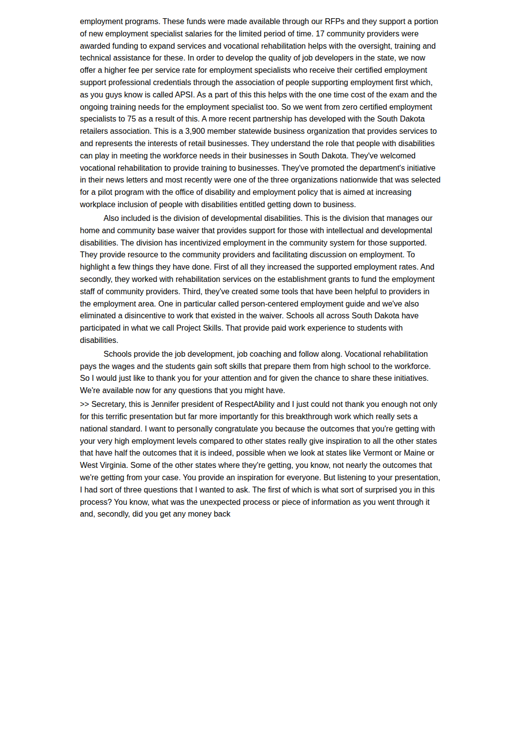employment programs. These funds were made available through our RFPs and they support a portion of new employment specialist salaries for the limited period of time. 17 community providers were awarded funding to expand services and vocational rehabilitation helps with the oversight, training and technical assistance for these. In order to develop the quality of job developers in the state, we now offer a higher fee per service rate for employment specialists who receive their certified employment support professional credentials through the association of people supporting employment first which, as you guys know is called APSI. As a part of this this helps with the one time cost of the exam and the ongoing training needs for the employment specialist too. So we went from zero certified employment specialists to 75 as a result of this. A more recent partnership has developed with the South Dakota retailers association. This is a 3,900 member statewide business organization that provides services to and represents the interests of retail businesses. They understand the role that people with disabilities can play in meeting the workforce needs in their businesses in South Dakota. They've welcomed vocational rehabilitation to provide training to businesses. They've promoted the department's initiative in their news letters and most recently were one of the three organizations nationwide that was selected for a pilot program with the office of disability and employment policy that is aimed at increasing workplace inclusion of people with disabilities entitled getting down to business.
Also included is the division of developmental disabilities. This is the division that manages our home and community base waiver that provides support for those with intellectual and developmental disabilities. The division has incentivized employment in the community system for those supported. They provide resource to the community providers and facilitating discussion on employment. To highlight a few things they have done. First of all they increased the supported employment rates. And secondly, they worked with rehabilitation services on the establishment grants to fund the employment staff of community providers. Third, they've created some tools that have been helpful to providers in the employment area. One in particular called person-centered employment guide and we've also eliminated a disincentive to work that existed in the waiver. Schools all across South Dakota have participated in what we call Project Skills. That provide paid work experience to students with disabilities.
Schools provide the job development, job coaching and follow along. Vocational rehabilitation pays the wages and the students gain soft skills that prepare them from high school to the workforce. So I would just like to thank you for your attention and for given the chance to share these initiatives. We're available now for any questions that you might have.
>> Secretary, this is Jennifer president of RespectAbility and I just could not thank you enough not only for this terrific presentation but far more importantly for this breakthrough work which really sets a national standard. I want to personally congratulate you because the outcomes that you're getting with your very high employment levels compared to other states really give inspiration to all the other states that have half the outcomes that it is indeed, possible when we look at states like Vermont or Maine or West Virginia. Some of the other states where they're getting, you know, not nearly the outcomes that we're getting from your case. You provide an inspiration for everyone. But listening to your presentation, I had sort of three questions that I wanted to ask. The first of which is what sort of surprised you in this process? You know, what was the unexpected process or piece of information as you went through it and, secondly, did you get any money back